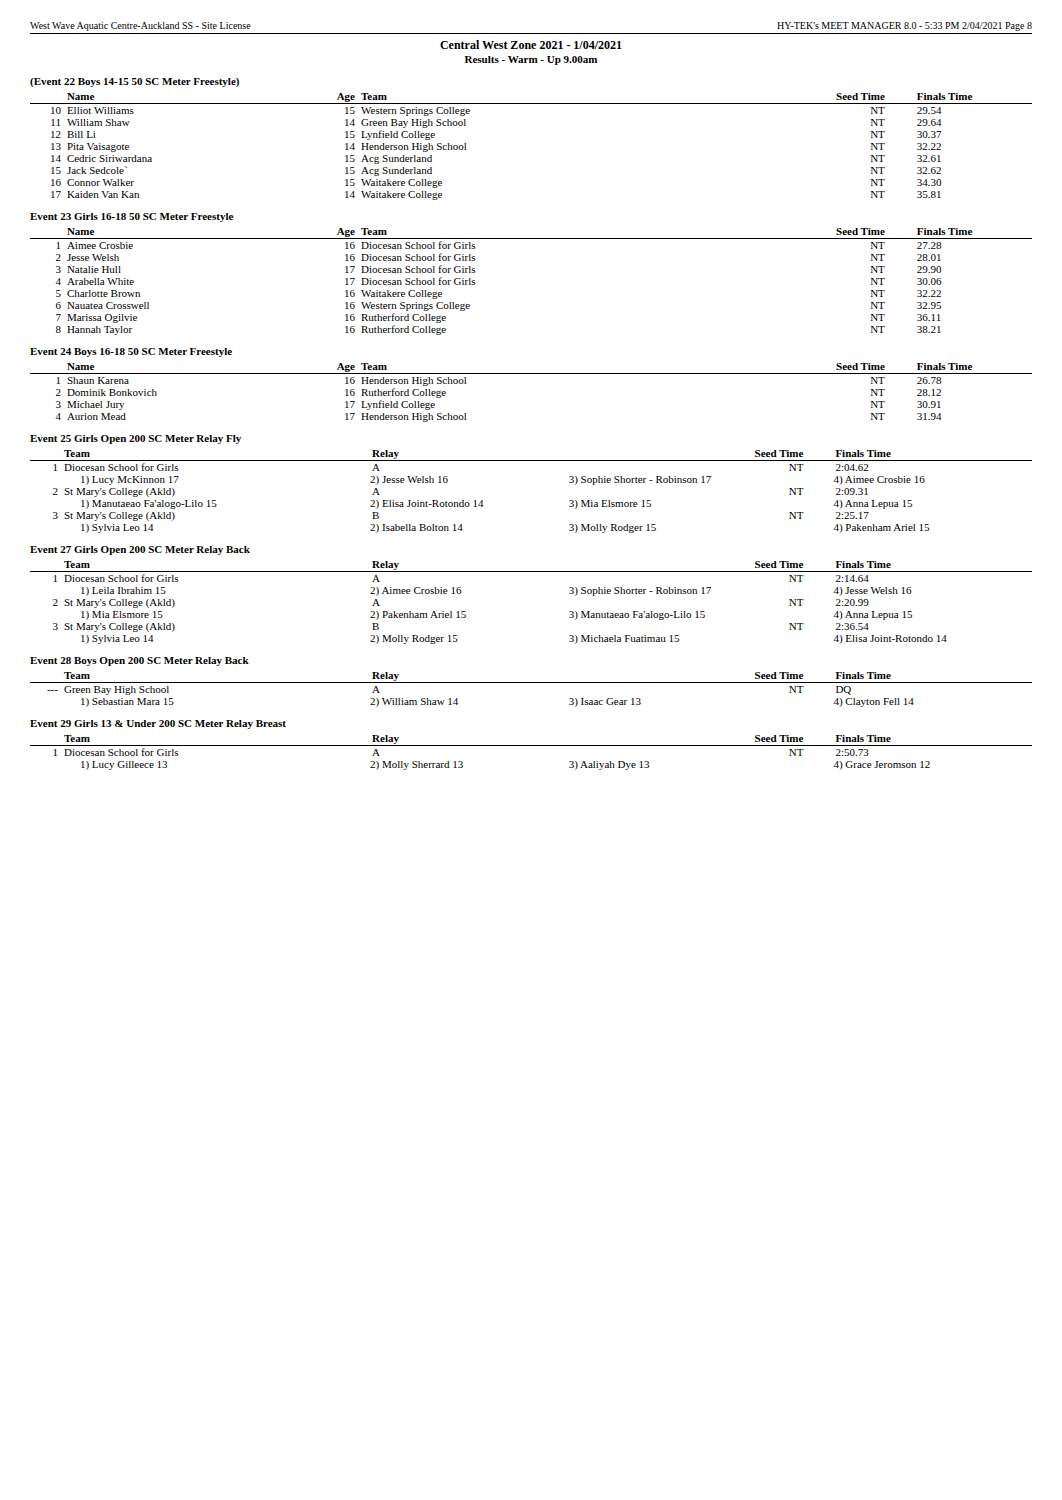West Wave Aquatic Centre-Auckland SS - Site License
HY-TEK's MEET MANAGER 8.0 - 5:33 PM 2/04/2021 Page 8
Central West Zone 2021 - 1/04/2021
Results - Warm - Up 9.00am
(Event 22 Boys 14-15 50 SC Meter Freestyle)
| | Name | Age | Team | Seed Time | Finals Time |
| --- | --- | --- | --- | --- | --- |
| 10 | Elliot Williams | 15 | Western Springs College | NT | 29.54 |
| 11 | William Shaw | 14 | Green Bay High School | NT | 29.64 |
| 12 | Bill Li | 15 | Lynfield College | NT | 30.37 |
| 13 | Pita Vaisagote | 14 | Henderson High School | NT | 32.22 |
| 14 | Cedric Siriwardana | 15 | Acg Sunderland | NT | 32.61 |
| 15 | Jack Sedcole` | 15 | Acg Sunderland | NT | 32.62 |
| 16 | Connor Walker | 15 | Waitakere College | NT | 34.30 |
| 17 | Kaiden Van Kan | 14 | Waitakere College | NT | 35.81 |
Event 23 Girls 16-18 50 SC Meter Freestyle
| | Name | Age | Team | Seed Time | Finals Time |
| --- | --- | --- | --- | --- | --- |
| 1 | Aimee Crosbie | 16 | Diocesan School for Girls | NT | 27.28 |
| 2 | Jesse Welsh | 16 | Diocesan School for Girls | NT | 28.01 |
| 3 | Natalie Hull | 17 | Diocesan School for Girls | NT | 29.90 |
| 4 | Arabella White | 17 | Diocesan School for Girls | NT | 30.06 |
| 5 | Charlotte Brown | 16 | Waitakere College | NT | 32.22 |
| 6 | Nauatea Crosswell | 16 | Western Springs College | NT | 32.95 |
| 7 | Marissa Ogilvie | 16 | Rutherford College | NT | 36.11 |
| 8 | Hannah Taylor | 16 | Rutherford College | NT | 38.21 |
Event 24 Boys 16-18 50 SC Meter Freestyle
| | Name | Age | Team | Seed Time | Finals Time |
| --- | --- | --- | --- | --- | --- |
| 1 | Shaun Karena | 16 | Henderson High School | NT | 26.78 |
| 2 | Dominik Bonkovich | 16 | Rutherford College | NT | 28.12 |
| 3 | Michael Jury | 17 | Lynfield College | NT | 30.91 |
| 4 | Aurion Mead | 17 | Henderson High School | NT | 31.94 |
Event 25 Girls Open 200 SC Meter Relay Fly
| | Team | Relay | Seed Time | Finals Time |
| --- | --- | --- | --- | --- |
| 1 | Diocesan School for Girls | A | NT | 2:04.62 |
| | 1) Lucy McKinnon 17 | 2) Jesse Welsh 16 | 3) Sophie Shorter - Robinson 17 | 4) Aimee Crosbie 16 |
| 2 | St Mary's College (Akld) | A | NT | 2:09.31 |
| | 1) Manutaeao Fa'alogo-Lilo 15 | 2) Elisa Joint-Rotondo 14 | 3) Mia Elsmore 15 | 4) Anna Lepua 15 |
| 3 | St Mary's College (Akld) | B | NT | 2:25.17 |
| | 1) Sylvia Leo 14 | 2) Isabella Bolton 14 | 3) Molly Rodger 15 | 4) Pakenham Ariel 15 |
Event 27 Girls Open 200 SC Meter Relay Back
| | Team | Relay | Seed Time | Finals Time |
| --- | --- | --- | --- | --- |
| 1 | Diocesan School for Girls | A | NT | 2:14.64 |
| | 1) Leila Ibrahim 15 | 2) Aimee Crosbie 16 | 3) Sophie Shorter - Robinson 17 | 4) Jesse Welsh 16 |
| 2 | St Mary's College (Akld) | A | NT | 2:20.99 |
| | 1) Mia Elsmore 15 | 2) Pakenham Ariel 15 | 3) Manutaeao Fa'alogo-Lilo 15 | 4) Anna Lepua 15 |
| 3 | St Mary's College (Akld) | B | NT | 2:36.54 |
| | 1) Sylvia Leo 14 | 2) Molly Rodger 15 | 3) Michaela Fuatimau 15 | 4) Elisa Joint-Rotondo 14 |
Event 28 Boys Open 200 SC Meter Relay Back
| | Team | Relay | Seed Time | Finals Time |
| --- | --- | --- | --- | --- |
| --- | Green Bay High School | A | NT | DQ |
| | 1) Sebastian Mara 15 | 2) William Shaw 14 | 3) Isaac Gear 13 | 4) Clayton Fell 14 |
Event 29 Girls 13 & Under 200 SC Meter Relay Breast
| | Team | Relay | Seed Time | Finals Time |
| --- | --- | --- | --- | --- |
| 1 | Diocesan School for Girls | A | NT | 2:50.73 |
| | 1) Lucy Gilleece 13 | 2) Molly Sherrard 13 | 3) Aaliyah Dye 13 | 4) Grace Jeromson 12 |